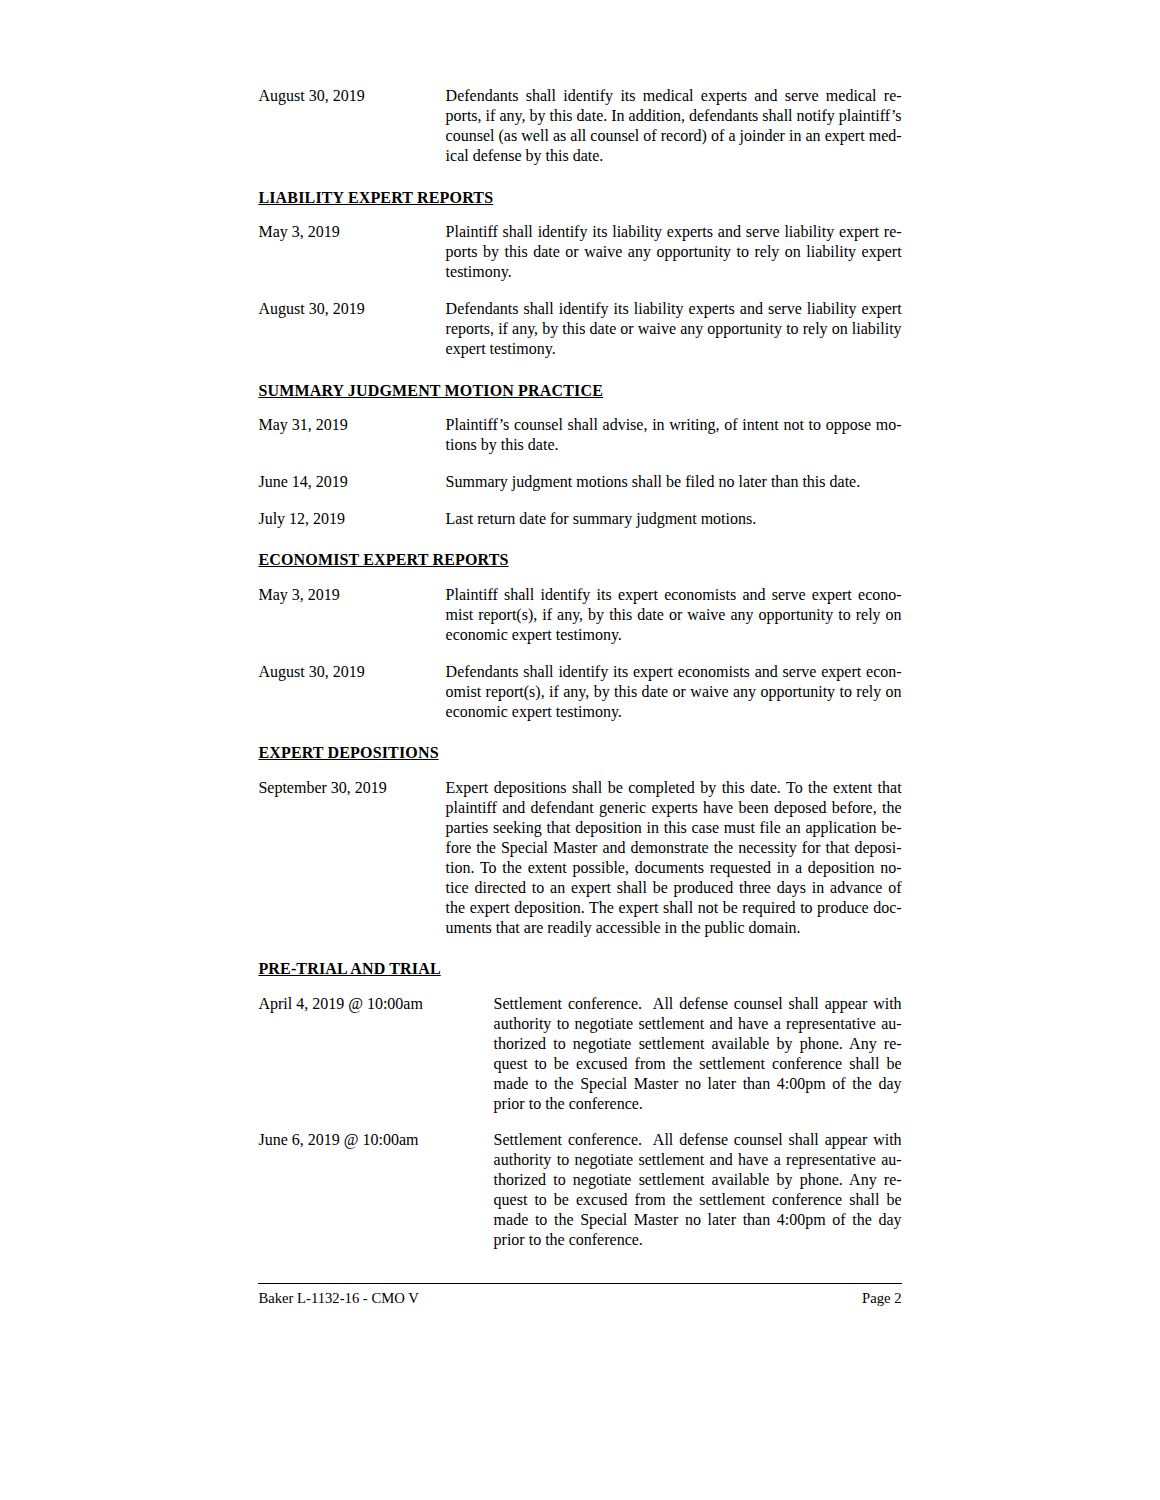August 30, 2019
Defendants shall identify its medical experts and serve medical reports, if any, by this date. In addition, defendants shall notify plaintiff’s counsel (as well as all counsel of record) of a joinder in an expert medical defense by this date.
LIABILITY EXPERT REPORTS
May 3, 2019
Plaintiff shall identify its liability experts and serve liability expert reports by this date or waive any opportunity to rely on liability expert testimony.
August 30, 2019
Defendants shall identify its liability experts and serve liability expert reports, if any, by this date or waive any opportunity to rely on liability expert testimony.
SUMMARY JUDGMENT MOTION PRACTICE
May 31, 2019
Plaintiff’s counsel shall advise, in writing, of intent not to oppose motions by this date.
June 14, 2019
Summary judgment motions shall be filed no later than this date.
July 12, 2019
Last return date for summary judgment motions.
ECONOMIST EXPERT REPORTS
May 3, 2019
Plaintiff shall identify its expert economists and serve expert economist report(s), if any, by this date or waive any opportunity to rely on economic expert testimony.
August 30, 2019
Defendants shall identify its expert economists and serve expert economist report(s), if any, by this date or waive any opportunity to rely on economic expert testimony.
EXPERT DEPOSITIONS
September 30, 2019
Expert depositions shall be completed by this date. To the extent that plaintiff and defendant generic experts have been deposed before, the parties seeking that deposition in this case must file an application before the Special Master and demonstrate the necessity for that deposition. To the extent possible, documents requested in a deposition notice directed to an expert shall be produced three days in advance of the expert deposition. The expert shall not be required to produce documents that are readily accessible in the public domain.
PRE-TRIAL AND TRIAL
April 4, 2019 @ 10:00am
Settlement conference. All defense counsel shall appear with authority to negotiate settlement and have a representative authorized to negotiate settlement available by phone. Any request to be excused from the settlement conference shall be made to the Special Master no later than 4:00pm of the day prior to the conference.
June 6, 2019 @ 10:00am
Settlement conference. All defense counsel shall appear with authority to negotiate settlement and have a representative authorized to negotiate settlement available by phone. Any request to be excused from the settlement conference shall be made to the Special Master no later than 4:00pm of the day prior to the conference.
Baker L-1132-16 - CMO V
Page 2